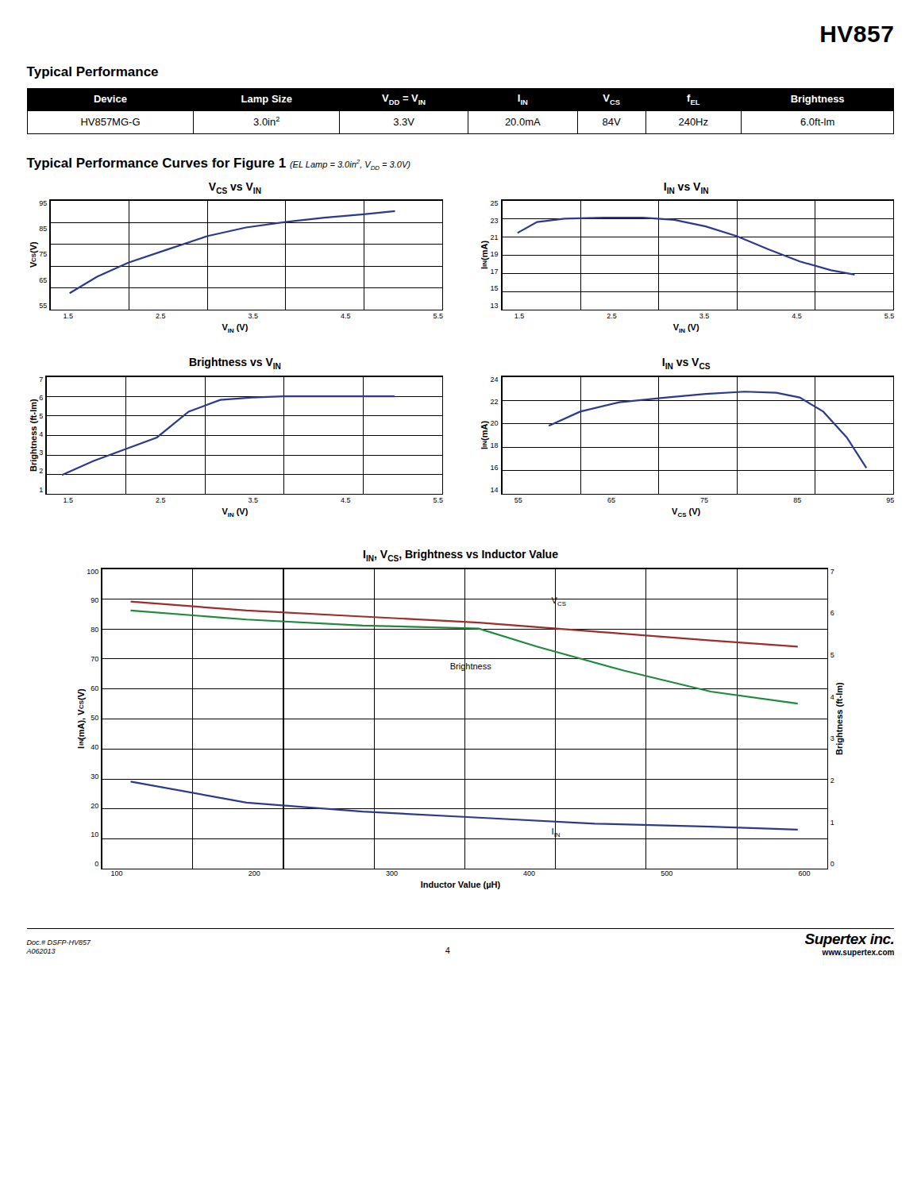HV857
Typical Performance
| Device | Lamp Size | V DD = V IN | I IN | V CS | f EL | Brightness |
| --- | --- | --- | --- | --- | --- | --- |
| HV857MG-G | 3.0in 2 | 3.3V | 20.0mA | 84V | 240Hz | 6.0ft-lm |
Typical Performance Curves for Figure 1 (EL Lamp = 3.0in2, VDD = 3.0V)
VCS vs VIN
V CS (V)
9585756555
1.52.53.54.55.5
VIN (V)
IIN vs VIN
I IN (mA)
25232119171513
1.52.53.54.55.5
VIN (V)
Brightness vs VIN
Brightness (ft-lm)
7654321
1.52.53.54.55.5
VIN (V)
IIN vs VCS
I IN (mA)
242220181614
5565758595
VCS (V)
IIN, VCS, Brightness vs Inductor Value
I IN (mA), VCS (V)
10090807060 50403020100
VCS Brightness IIN
76543210
Brightness (ft-lm)
100200300400500600
Inductor Value (µH)
Doc.# DSFP-HV857
A062013
4
Supertex inc.
www.supertex.com